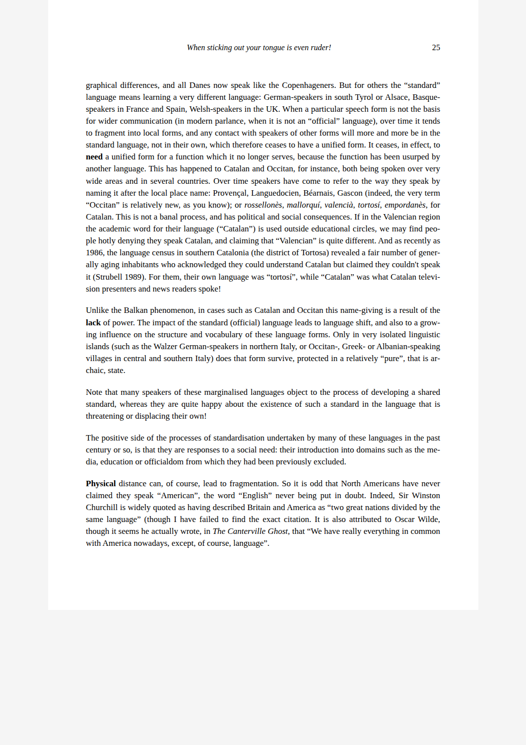When sticking out your tongue is even ruder! 25
graphical differences, and all Danes now speak like the Copenhageners. But for others the “standard” language means learning a very different language: German-speakers in south Tyrol or Alsace, Basque-speakers in France and Spain, Welsh-speakers in the UK. When a particular speech form is not the basis for wider communication (in modern parlance, when it is not an “official” language), over time it tends to fragment into local forms, and any contact with speakers of other forms will more and more be in the standard language, not in their own, which therefore ceases to have a unified form. It ceases, in effect, to need a unified form for a function which it no longer serves, because the function has been usurped by another language. This has happened to Catalan and Occitan, for instance, both being spoken over very wide areas and in several countries. Over time speakers have come to refer to the way they speak by naming it after the local place name: Provençal, Languedocien, Béarnais, Gascon (indeed, the very term “Occitan” is relatively new, as you know); or rossellonès, mallorquí, valencià, tortosí, empordanès, for Catalan. This is not a banal process, and has political and social consequences. If in the Valencian region the academic word for their language (“Catalan”) is used outside educational circles, we may find people hotly denying they speak Catalan, and claiming that “Valencian” is quite different. And as recently as 1986, the language census in southern Catalonia (the district of Tortosa) revealed a fair number of generally aging inhabitants who acknowledged they could understand Catalan but claimed they couldn't speak it (Strubell 1989). For them, their own language was “tortosí”, while “Catalan” was what Catalan television presenters and news readers spoke!
Unlike the Balkan phenomenon, in cases such as Catalan and Occitan this name-giving is a result of the lack of power. The impact of the standard (official) language leads to language shift, and also to a growing influence on the structure and vocabulary of these language forms. Only in very isolated linguistic islands (such as the Walzer German-speakers in northern Italy, or Occitan-, Greek- or Albanian-speaking villages in central and southern Italy) does that form survive, protected in a relatively “pure”, that is archaic, state.
Note that many speakers of these marginalised languages object to the process of developing a shared standard, whereas they are quite happy about the existence of such a standard in the language that is threatening or displacing their own!
The positive side of the processes of standardisation undertaken by many of these languages in the past century or so, is that they are responses to a social need: their introduction into domains such as the media, education or officialdom from which they had been previously excluded.
Physical distance can, of course, lead to fragmentation. So it is odd that North Americans have never claimed they speak “American”, the word “English” never being put in doubt. Indeed, Sir Winston Churchill is widely quoted as having described Britain and America as “two great nations divided by the same language” (though I have failed to find the exact citation. It is also attributed to Oscar Wilde, though it seems he actually wrote, in The Canterville Ghost, that “We have really everything in common with America nowadays, except, of course, language”.